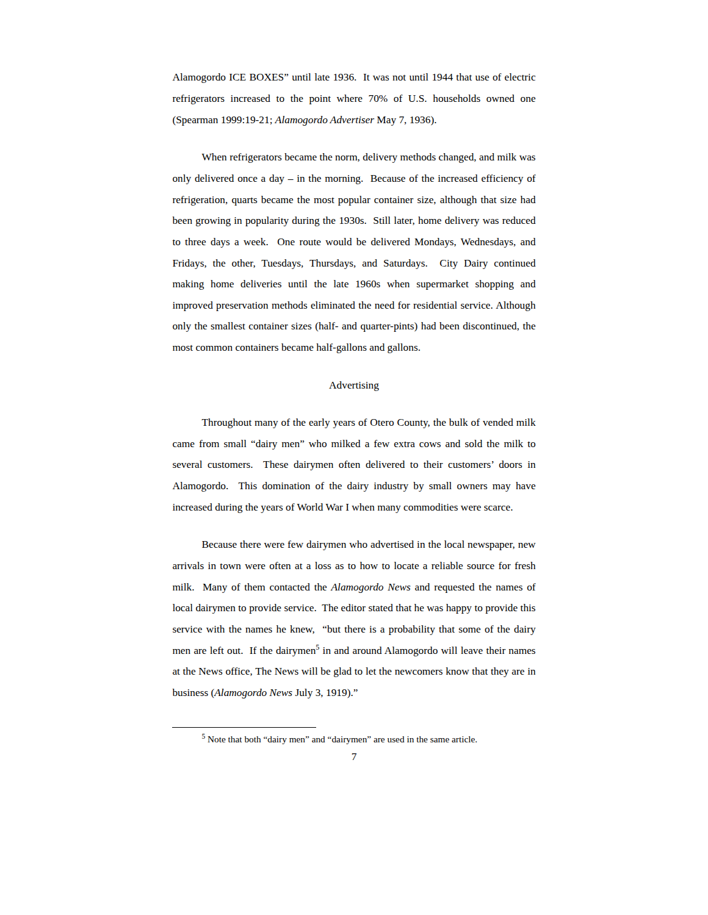Alamogordo ICE BOXES” until late 1936. It was not until 1944 that use of electric refrigerators increased to the point where 70% of U.S. households owned one (Spearman 1999:19-21; Alamogordo Advertiser May 7, 1936).
When refrigerators became the norm, delivery methods changed, and milk was only delivered once a day – in the morning. Because of the increased efficiency of refrigeration, quarts became the most popular container size, although that size had been growing in popularity during the 1930s. Still later, home delivery was reduced to three days a week. One route would be delivered Mondays, Wednesdays, and Fridays, the other, Tuesdays, Thursdays, and Saturdays. City Dairy continued making home deliveries until the late 1960s when supermarket shopping and improved preservation methods eliminated the need for residential service. Although only the smallest container sizes (half- and quarter-pints) had been discontinued, the most common containers became half-gallons and gallons.
Advertising
Throughout many of the early years of Otero County, the bulk of vended milk came from small “dairy men” who milked a few extra cows and sold the milk to several customers. These dairymen often delivered to their customers’ doors in Alamogordo. This domination of the dairy industry by small owners may have increased during the years of World War I when many commodities were scarce.
Because there were few dairymen who advertised in the local newspaper, new arrivals in town were often at a loss as to how to locate a reliable source for fresh milk. Many of them contacted the Alamogordo News and requested the names of local dairymen to provide service. The editor stated that he was happy to provide this service with the names he knew, “but there is a probability that some of the dairy men are left out. If the dairymen5 in and around Alamogordo will leave their names at the News office, The News will be glad to let the newcomers know that they are in business (Alamogordo News July 3, 1919).”
5 Note that both “dairy men” and “dairymen” are used in the same article.
7